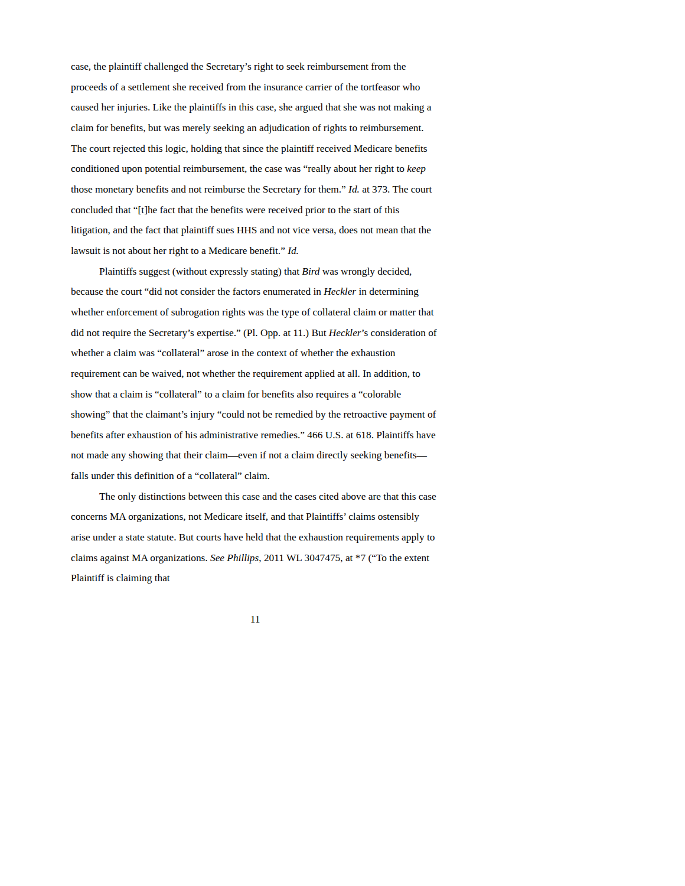case, the plaintiff challenged the Secretary’s right to seek reimbursement from the proceeds of a settlement she received from the insurance carrier of the tortfeasor who caused her injuries. Like the plaintiffs in this case, she argued that she was not making a claim for benefits, but was merely seeking an adjudication of rights to reimbursement. The court rejected this logic, holding that since the plaintiff received Medicare benefits conditioned upon potential reimbursement, the case was “really about her right to keep those monetary benefits and not reimburse the Secretary for them.” Id. at 373. The court concluded that “[t]he fact that the benefits were received prior to the start of this litigation, and the fact that plaintiff sues HHS and not vice versa, does not mean that the lawsuit is not about her right to a Medicare benefit.” Id.
Plaintiffs suggest (without expressly stating) that Bird was wrongly decided, because the court “did not consider the factors enumerated in Heckler in determining whether enforcement of subrogation rights was the type of collateral claim or matter that did not require the Secretary’s expertise.” (Pl. Opp. at 11.) But Heckler’s consideration of whether a claim was “collateral” arose in the context of whether the exhaustion requirement can be waived, not whether the requirement applied at all. In addition, to show that a claim is “collateral” to a claim for benefits also requires a “colorable showing” that the claimant’s injury “could not be remedied by the retroactive payment of benefits after exhaustion of his administrative remedies.” 466 U.S. at 618. Plaintiffs have not made any showing that their claim—even if not a claim directly seeking benefits—falls under this definition of a “collateral” claim.
The only distinctions between this case and the cases cited above are that this case concerns MA organizations, not Medicare itself, and that Plaintiffs’ claims ostensibly arise under a state statute. But courts have held that the exhaustion requirements apply to claims against MA organizations. See Phillips, 2011 WL 3047475, at *7 (“To the extent Plaintiff is claiming that
11